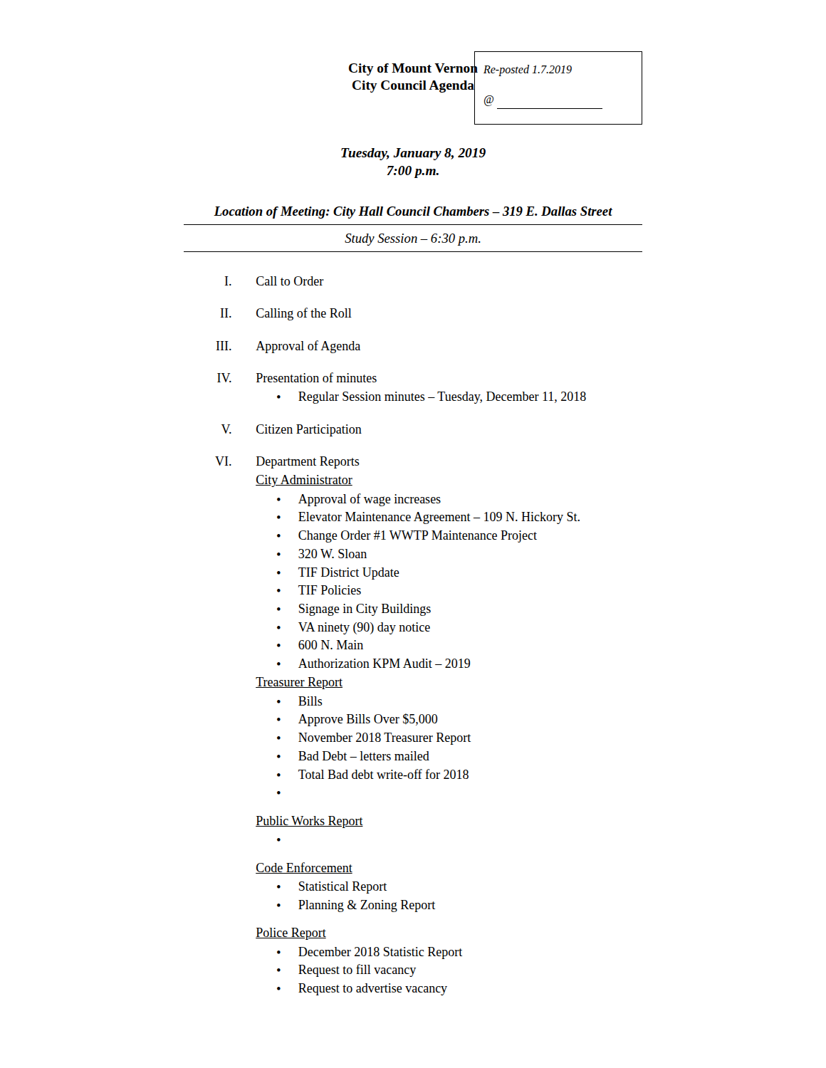Re-posted 1.7.2019
@
City of Mount Vernon
City Council Agenda
Tuesday, January 8, 2019
7:00 p.m.
Location of Meeting: City Hall Council Chambers – 319 E. Dallas Street
Study Session – 6:30 p.m.
I. Call to Order
II. Calling of the Roll
III. Approval of Agenda
IV. Presentation of minutes
Regular Session minutes – Tuesday, December 11, 2018
V. Citizen Participation
VI. Department Reports
City Administrator
Approval of wage increases
Elevator Maintenance Agreement – 109 N. Hickory St.
Change Order #1 WWTP Maintenance Project
320 W. Sloan
TIF District Update
TIF Policies
Signage in City Buildings
VA ninety (90) day notice
600 N. Main
Authorization KPM Audit – 2019
Treasurer Report
Bills
Approve Bills Over $5,000
November 2018 Treasurer Report
Bad Debt – letters mailed
Total Bad debt write-off for 2018
Public Works Report
Code Enforcement
Statistical Report
Planning & Zoning Report
Police Report
December 2018 Statistic Report
Request to fill vacancy
Request to advertise vacancy